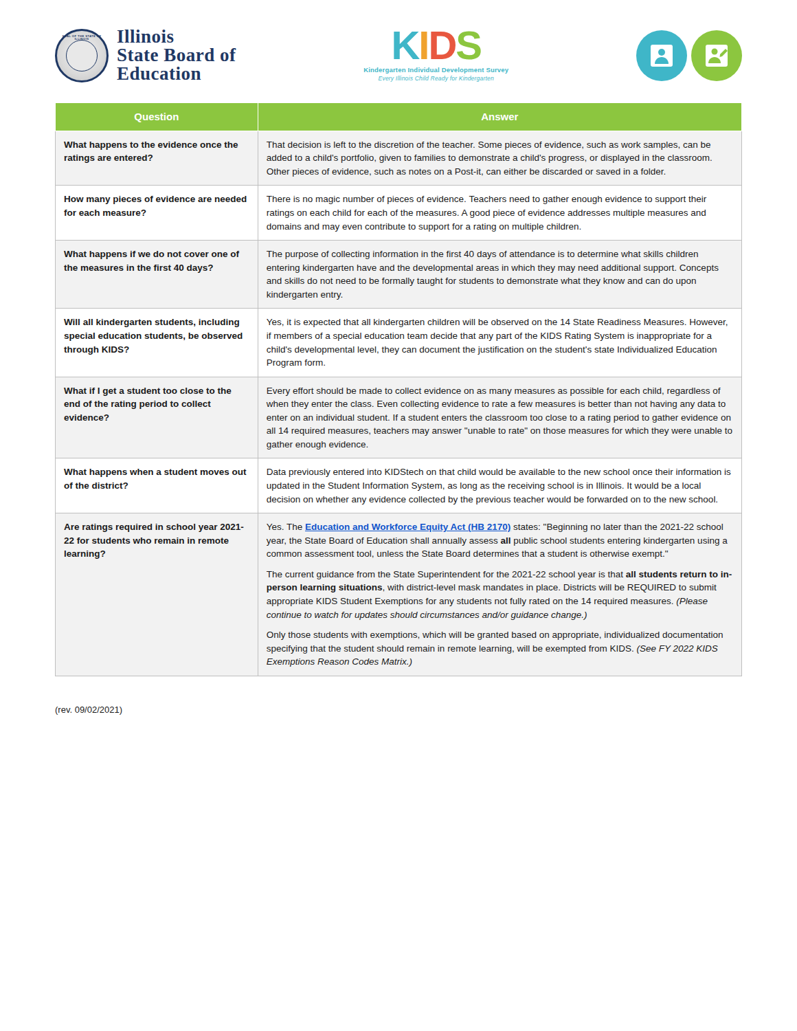Illinois
State Board of
Education
KIDS
Kindergarten Individual Development Survey
Every Illinois Child Ready for Kindergarten
| Question | Answer |
| --- | --- |
| What happens to the evidence once the ratings are entered? | That decision is left to the discretion of the teacher. Some pieces of evidence, such as work samples, can be added to a child's portfolio, given to families to demonstrate a child's progress, or displayed in the classroom. Other pieces of evidence, such as notes on a Post-it, can either be discarded or saved in a folder. |
| How many pieces of evidence are needed for each measure? | There is no magic number of pieces of evidence. Teachers need to gather enough evidence to support their ratings on each child for each of the measures. A good piece of evidence addresses multiple measures and domains and may even contribute to support for a rating on multiple children. |
| What happens if we do not cover one of the measures in the first 40 days? | The purpose of collecting information in the first 40 days of attendance is to determine what skills children entering kindergarten have and the developmental areas in which they may need additional support. Concepts and skills do not need to be formally taught for students to demonstrate what they know and can do upon kindergarten entry. |
| Will all kindergarten students, including special education students, be observed through KIDS? | Yes, it is expected that all kindergarten children will be observed on the 14 State Readiness Measures. However, if members of a special education team decide that any part of the KIDS Rating System is inappropriate for a child's developmental level, they can document the justification on the student's state Individualized Education Program form. |
| What if I get a student too close to the end of the rating period to collect evidence? | Every effort should be made to collect evidence on as many measures as possible for each child, regardless of when they enter the class. Even collecting evidence to rate a few measures is better than not having any data to enter on an individual student. If a student enters the classroom too close to a rating period to gather evidence on all 14 required measures, teachers may answer "unable to rate" on those measures for which they were unable to gather enough evidence. |
| What happens when a student moves out of the district? | Data previously entered into KIDStech on that child would be available to the new school once their information is updated in the Student Information System, as long as the receiving school is in Illinois. It would be a local decision on whether any evidence collected by the previous teacher would be forwarded on to the new school. |
| Are ratings required in school year 2021-22 for students who remain in remote learning? | Yes. The Education and Workforce Equity Act (HB 2170) states: "Beginning no later than the 2021-22 school year, the State Board of Education shall annually assess all public school students entering kindergarten using a common assessment tool, unless the State Board determines that a student is otherwise exempt." The current guidance from the State Superintendent for the 2021-22 school year is that all students return to in-person learning situations , with district-level mask mandates in place. Districts will be REQUIRED to submit appropriate KIDS Student Exemptions for any students not fully rated on the 14 required measures. (Please continue to watch for updates should circumstances and/or guidance change.) Only those students with exemptions, which will be granted based on appropriate, individualized documentation specifying that the student should remain in remote learning, will be exempted from KIDS. (See FY 2022 KIDS Exemptions Reason Codes Matrix.) |
(rev. 09/02/2021)